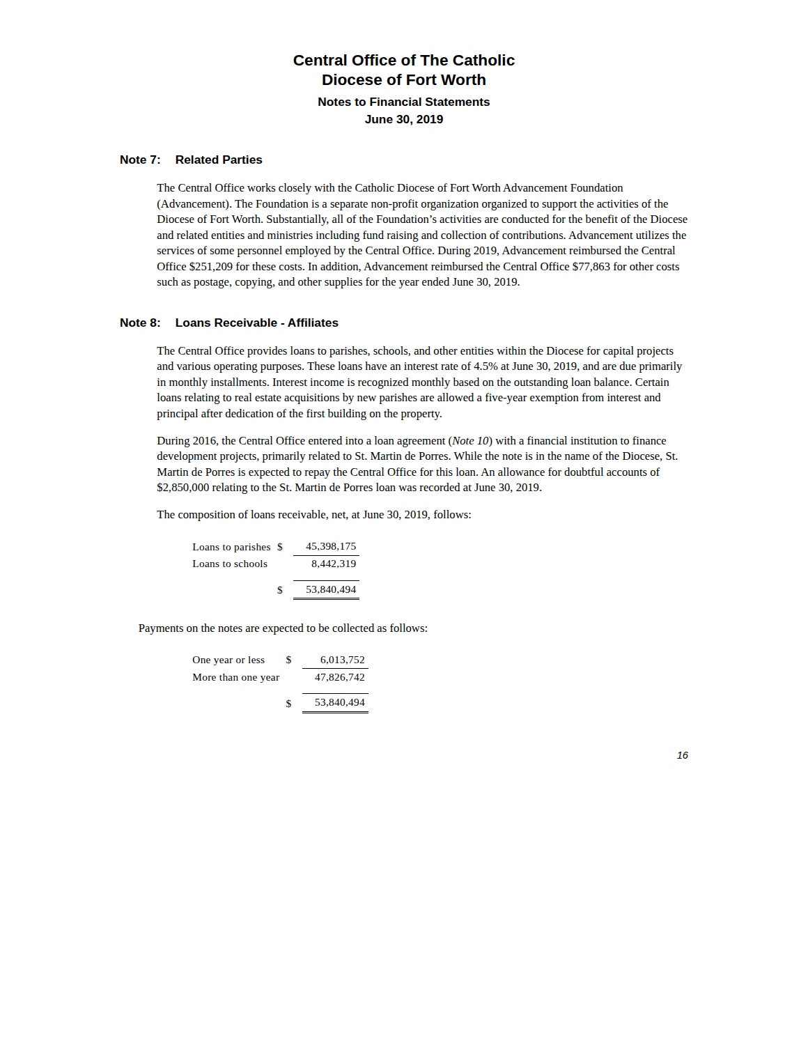Central Office of The Catholic
Diocese of Fort Worth
Notes to Financial Statements
June 30, 2019
Note 7: Related Parties
The Central Office works closely with the Catholic Diocese of Fort Worth Advancement Foundation (Advancement). The Foundation is a separate non-profit organization organized to support the activities of the Diocese of Fort Worth. Substantially, all of the Foundation’s activities are conducted for the benefit of the Diocese and related entities and ministries including fund raising and collection of contributions. Advancement utilizes the services of some personnel employed by the Central Office. During 2019, Advancement reimbursed the Central Office $251,209 for these costs. In addition, Advancement reimbursed the Central Office $77,863 for other costs such as postage, copying, and other supplies for the year ended June 30, 2019.
Note 8: Loans Receivable - Affiliates
The Central Office provides loans to parishes, schools, and other entities within the Diocese for capital projects and various operating purposes. These loans have an interest rate of 4.5% at June 30, 2019, and are due primarily in monthly installments. Interest income is recognized monthly based on the outstanding loan balance. Certain loans relating to real estate acquisitions by new parishes are allowed a five-year exemption from interest and principal after dedication of the first building on the property.
During 2016, the Central Office entered into a loan agreement (Note 10) with a financial institution to finance development projects, primarily related to St. Martin de Porres. While the note is in the name of the Diocese, St. Martin de Porres is expected to repay the Central Office for this loan. An allowance for doubtful accounts of $2,850,000 relating to the St. Martin de Porres loan was recorded at June 30, 2019.
The composition of loans receivable, net, at June 30, 2019, follows:
| Loans to parishes | $ | 45,398,175 |
| Loans to schools | | 8,442,319 |
| | $ | 53,840,494 |
Payments on the notes are expected to be collected as follows:
| One year or less | $ | 6,013,752 |
| More than one year | | 47,826,742 |
| | $ | 53,840,494 |
16